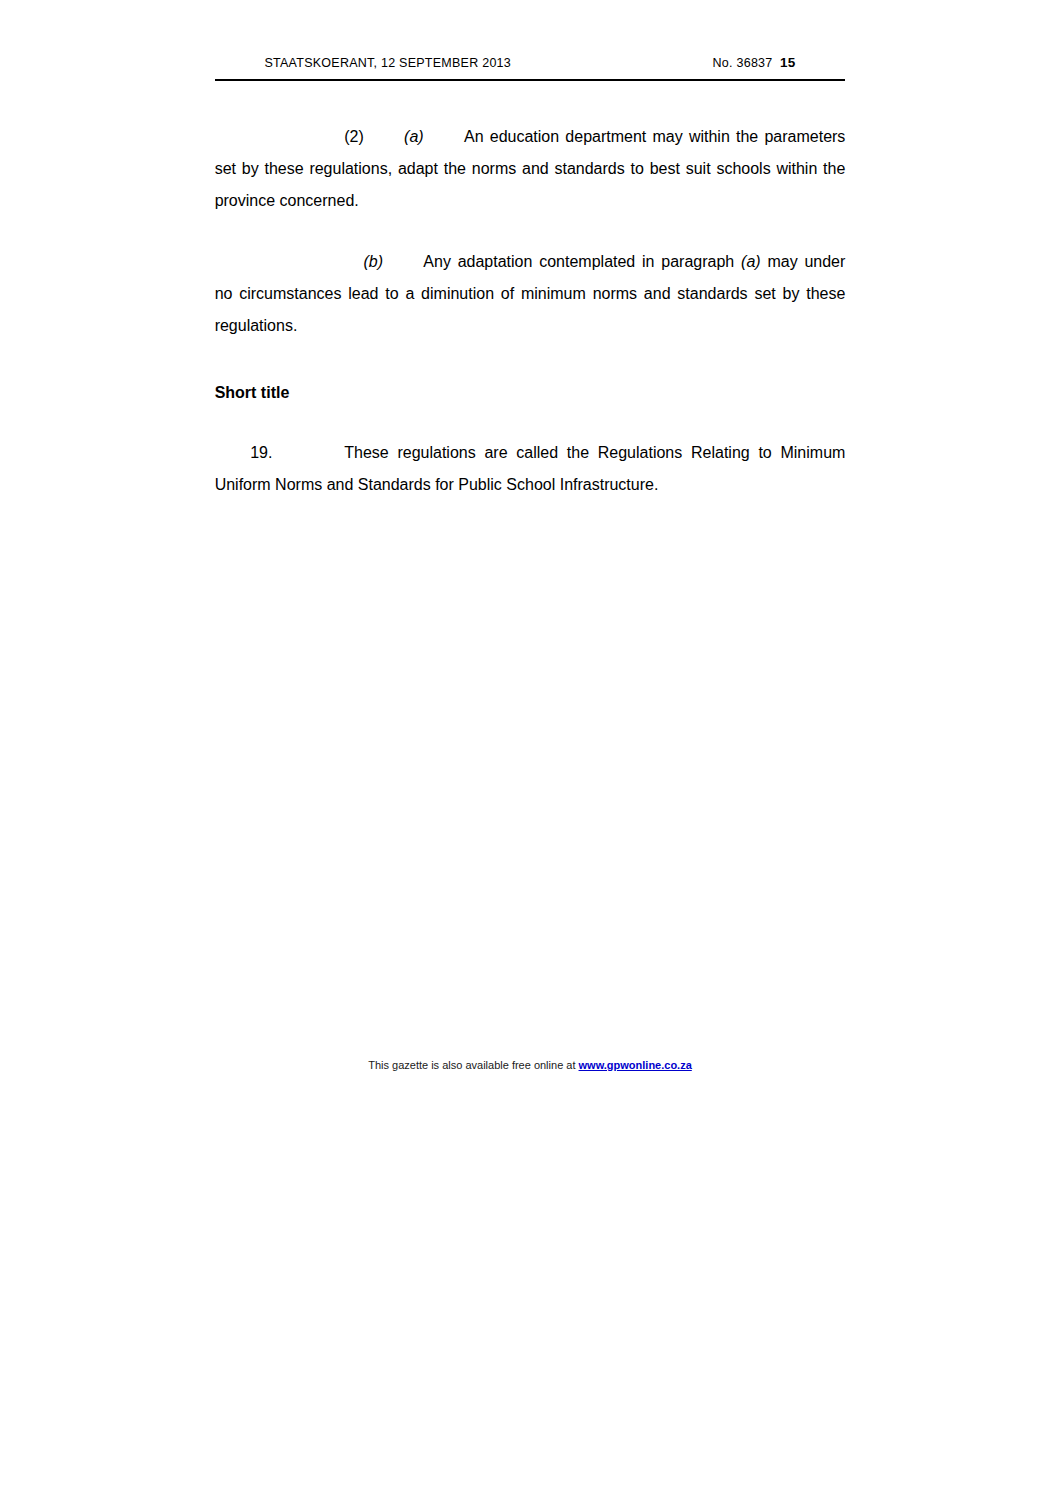STAATSKOERANT, 12 SEPTEMBER 2013 No. 36837 15
(2) (a) An education department may within the parameters set by these regulations, adapt the norms and standards to best suit schools within the province concerned.
(b) Any adaptation contemplated in paragraph (a) may under no circumstances lead to a diminution of minimum norms and standards set by these regulations.
Short title
19. These regulations are called the Regulations Relating to Minimum Uniform Norms and Standards for Public School Infrastructure.
This gazette is also available free online at www.gpwonline.co.za